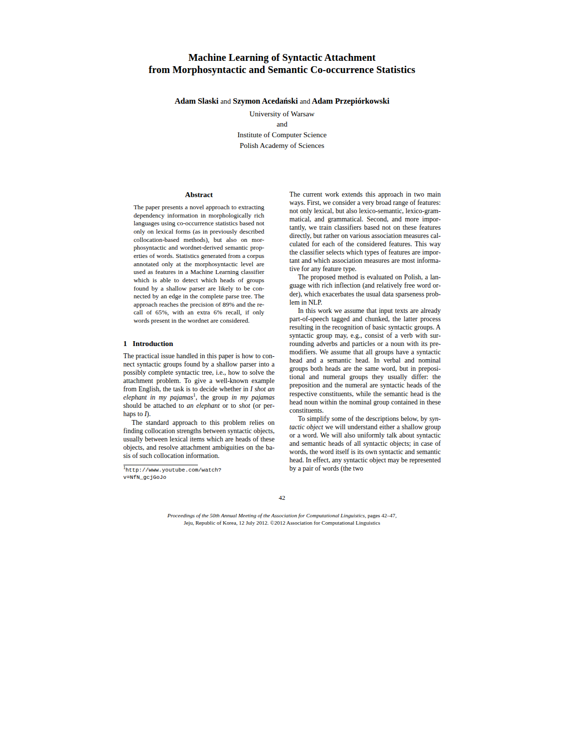Machine Learning of Syntactic Attachment
from Morphosyntactic and Semantic Co-occurrence Statistics
Adam Slaski and Szymon Acedański and Adam Przepiórkowski
University of Warsaw
and
Institute of Computer Science
Polish Academy of Sciences
Abstract
The paper presents a novel approach to extracting dependency information in morphologically rich languages using co-occurrence statistics based not only on lexical forms (as in previously described collocation-based methods), but also on morphosyntactic and wordnet-derived semantic properties of words. Statistics generated from a corpus annotated only at the morphosyntactic level are used as features in a Machine Learning classifier which is able to detect which heads of groups found by a shallow parser are likely to be connected by an edge in the complete parse tree. The approach reaches the precision of 89% and the recall of 65%, with an extra 6% recall, if only words present in the wordnet are considered.
1 Introduction
The practical issue handled in this paper is how to connect syntactic groups found by a shallow parser into a possibly complete syntactic tree, i.e., how to solve the attachment problem. To give a well-known example from English, the task is to decide whether in I shot an elephant in my pajamas1, the group in my pajamas should be attached to an elephant or to shot (or perhaps to I).
The standard approach to this problem relies on finding collocation strengths between syntactic objects, usually between lexical items which are heads of these objects, and resolve attachment ambiguities on the basis of such collocation information.
1http://www.youtube.com/watch?v=NfN_gcjGoJo
The current work extends this approach in two main ways. First, we consider a very broad range of features: not only lexical, but also lexico-semantic, lexico-grammatical, and grammatical. Second, and more importantly, we train classifiers based not on these features directly, but rather on various association measures calculated for each of the considered features. This way the classifier selects which types of features are important and which association measures are most informative for any feature type.
The proposed method is evaluated on Polish, a language with rich inflection (and relatively free word order), which exacerbates the usual data sparseness problem in NLP.
In this work we assume that input texts are already part-of-speech tagged and chunked, the latter process resulting in the recognition of basic syntactic groups. A syntactic group may, e.g., consist of a verb with surrounding adverbs and particles or a noun with its premodifiers. We assume that all groups have a syntactic head and a semantic head. In verbal and nominal groups both heads are the same word, but in prepositional and numeral groups they usually differ: the preposition and the numeral are syntactic heads of the respective constituents, while the semantic head is the head noun within the nominal group contained in these constituents.
To simplify some of the descriptions below, by syntactic object we will understand either a shallow group or a word. We will also uniformly talk about syntactic and semantic heads of all syntactic objects; in case of words, the word itself is its own syntactic and semantic head. In effect, any syntactic object may be represented by a pair of words (the two
42
Proceedings of the 50th Annual Meeting of the Association for Computational Linguistics, pages 42–47,
Jeju, Republic of Korea, 12 July 2012. ©2012 Association for Computational Linguistics